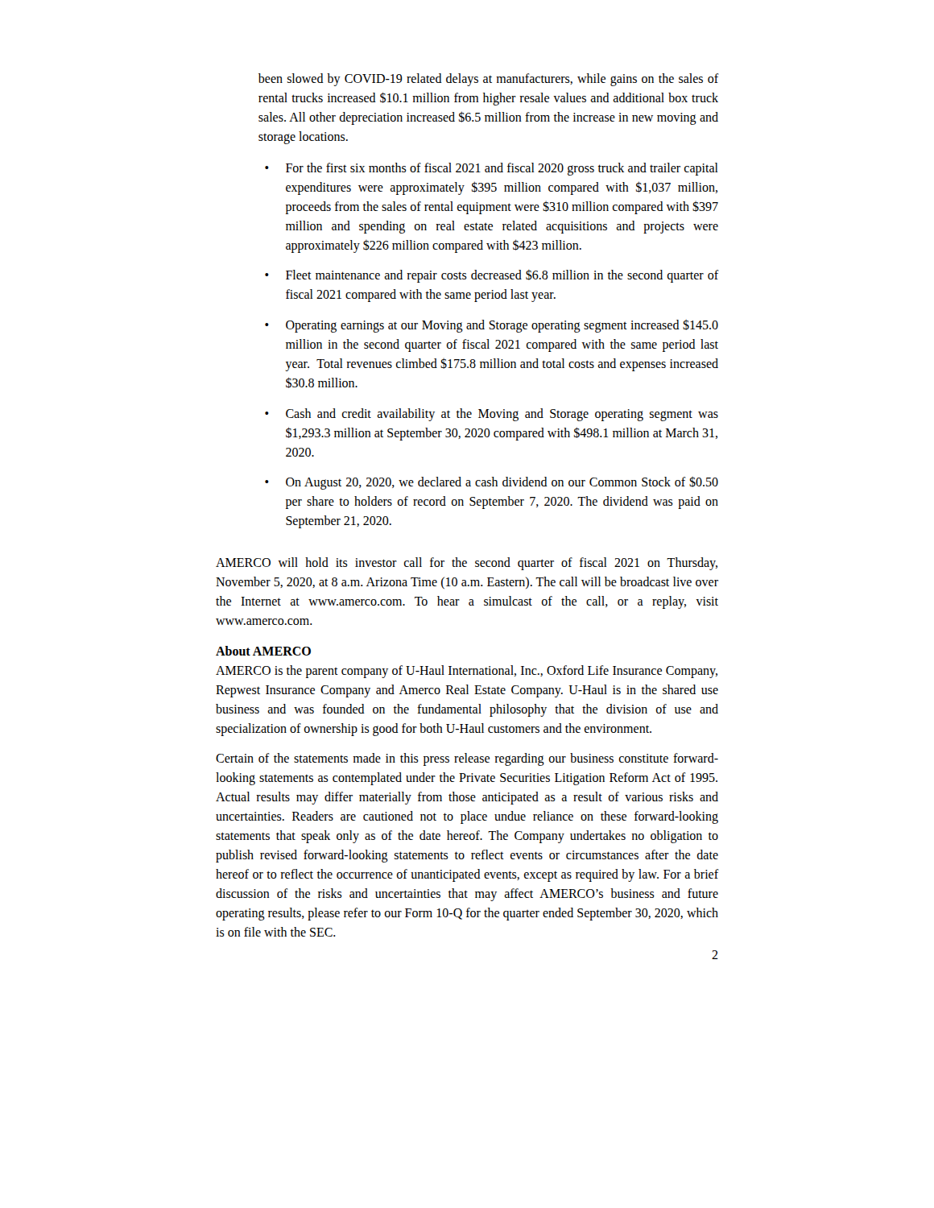been slowed by COVID-19 related delays at manufacturers, while gains on the sales of rental trucks increased $10.1 million from higher resale values and additional box truck sales. All other depreciation increased $6.5 million from the increase in new moving and storage locations.
For the first six months of fiscal 2021 and fiscal 2020 gross truck and trailer capital expenditures were approximately $395 million compared with $1,037 million, proceeds from the sales of rental equipment were $310 million compared with $397 million and spending on real estate related acquisitions and projects were approximately $226 million compared with $423 million.
Fleet maintenance and repair costs decreased $6.8 million in the second quarter of fiscal 2021 compared with the same period last year.
Operating earnings at our Moving and Storage operating segment increased $145.0 million in the second quarter of fiscal 2021 compared with the same period last year. Total revenues climbed $175.8 million and total costs and expenses increased $30.8 million.
Cash and credit availability at the Moving and Storage operating segment was $1,293.3 million at September 30, 2020 compared with $498.1 million at March 31, 2020.
On August 20, 2020, we declared a cash dividend on our Common Stock of $0.50 per share to holders of record on September 7, 2020. The dividend was paid on September 21, 2020.
AMERCO will hold its investor call for the second quarter of fiscal 2021 on Thursday, November 5, 2020, at 8 a.m. Arizona Time (10 a.m. Eastern). The call will be broadcast live over the Internet at www.amerco.com. To hear a simulcast of the call, or a replay, visit www.amerco.com.
About AMERCO
AMERCO is the parent company of U-Haul International, Inc., Oxford Life Insurance Company, Repwest Insurance Company and Amerco Real Estate Company. U-Haul is in the shared use business and was founded on the fundamental philosophy that the division of use and specialization of ownership is good for both U-Haul customers and the environment.
Certain of the statements made in this press release regarding our business constitute forward-looking statements as contemplated under the Private Securities Litigation Reform Act of 1995. Actual results may differ materially from those anticipated as a result of various risks and uncertainties. Readers are cautioned not to place undue reliance on these forward-looking statements that speak only as of the date hereof. The Company undertakes no obligation to publish revised forward-looking statements to reflect events or circumstances after the date hereof or to reflect the occurrence of unanticipated events, except as required by law. For a brief discussion of the risks and uncertainties that may affect AMERCO’s business and future operating results, please refer to our Form 10-Q for the quarter ended September 30, 2020, which is on file with the SEC.
2